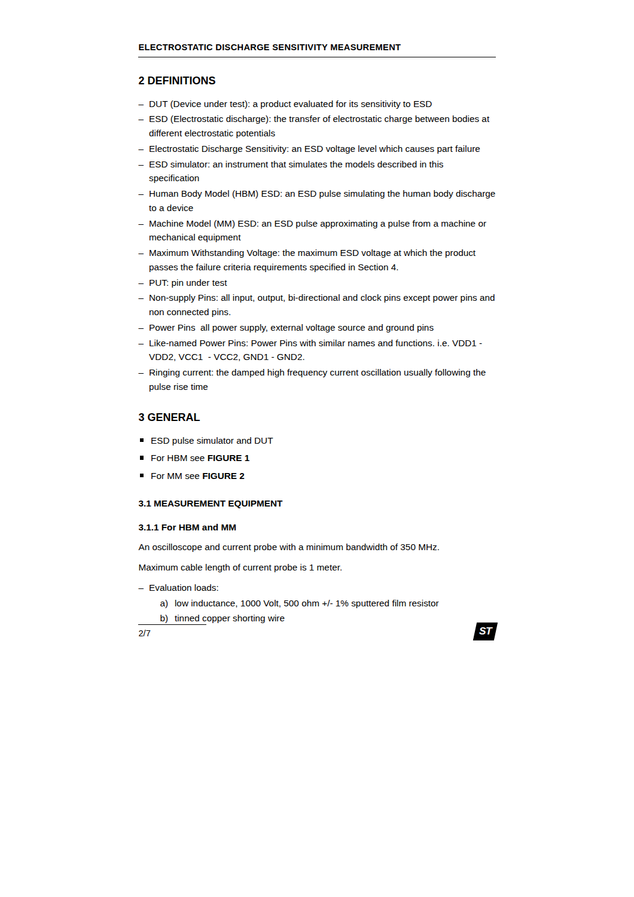ELECTROSTATIC DISCHARGE SENSITIVITY MEASUREMENT
2 DEFINITIONS
DUT (Device under test): a product evaluated for its sensitivity to ESD
ESD (Electrostatic discharge): the transfer of electrostatic charge between bodies at different electrostatic potentials
Electrostatic Discharge Sensitivity: an ESD voltage level which causes part failure
ESD simulator: an instrument that simulates the models described in this specification
Human Body Model (HBM) ESD: an ESD pulse simulating the human body discharge to a device
Machine Model (MM) ESD: an ESD pulse approximating a pulse from a machine or mechanical equipment
Maximum Withstanding Voltage: the maximum ESD voltage at which the product passes the failure criteria requirements specified in Section 4.
PUT: pin under test
Non-supply Pins: all input, output, bi-directional and clock pins except power pins and non connected pins.
Power Pins all power supply, external voltage source and ground pins
Like-named Power Pins: Power Pins with similar names and functions. i.e. VDD1 - VDD2, VCC1 - VCC2, GND1 - GND2.
Ringing current: the damped high frequency current oscillation usually following the pulse rise time
3 GENERAL
ESD pulse simulator and DUT
For HBM see FIGURE 1
For MM see FIGURE 2
3.1 MEASUREMENT EQUIPMENT
3.1.1 For HBM and MM
An oscilloscope and current probe with a minimum bandwidth of 350 MHz.
Maximum cable length of current probe is 1 meter.
Evaluation loads:
a) low inductance, 1000 Volt, 500 ohm +/- 1% sputtered film resistor
b) tinned copper shorting wire
2/7
ST